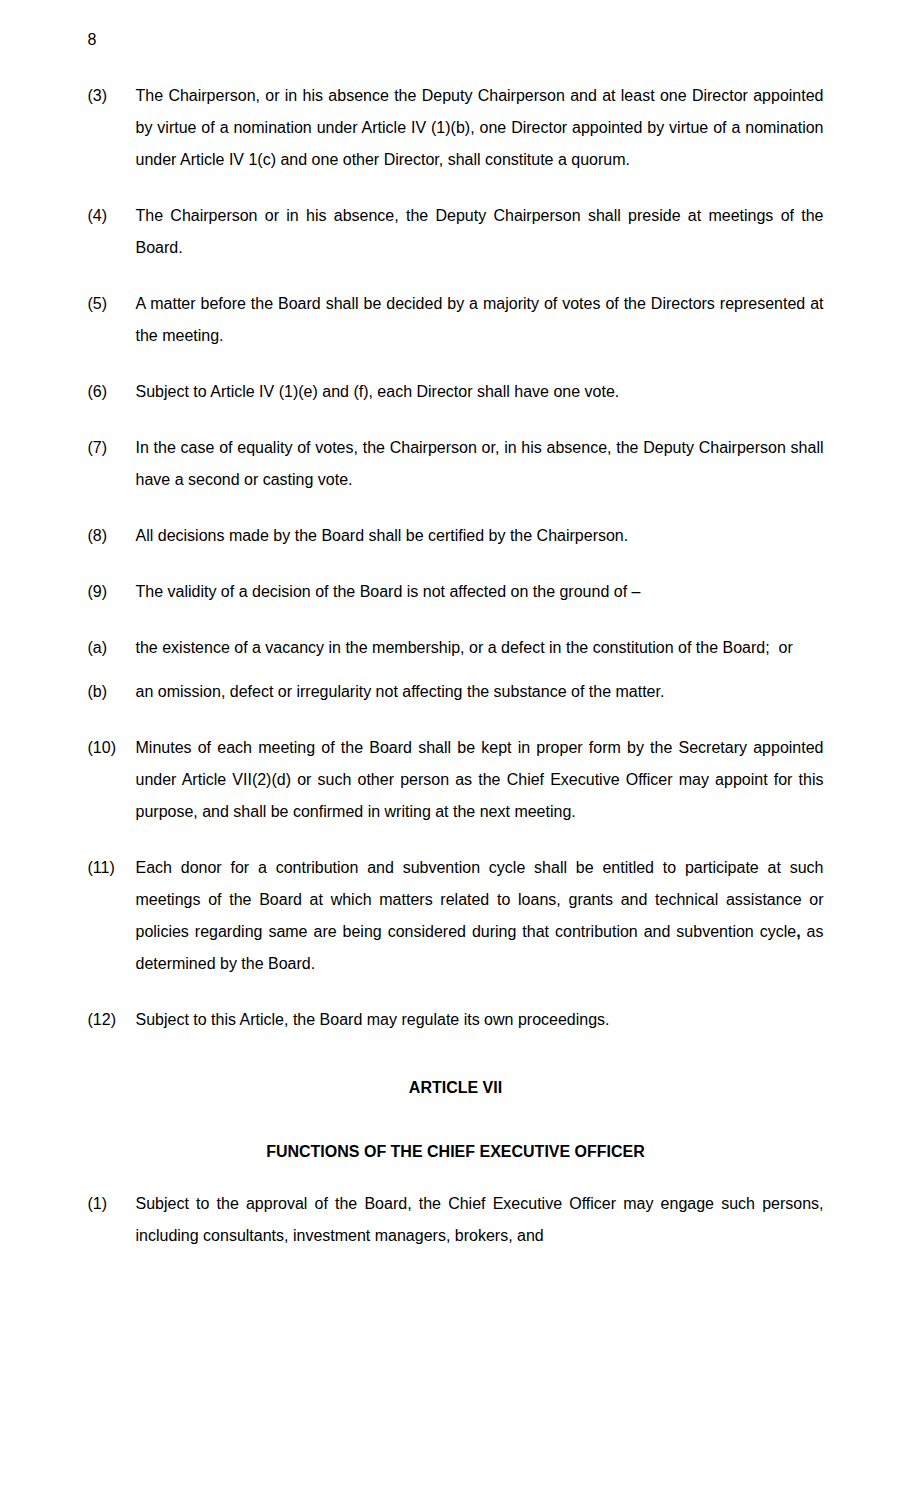8
(3) The Chairperson, or in his absence the Deputy Chairperson and at least one Director appointed by virtue of a nomination under Article IV (1)(b), one Director appointed by virtue of a nomination under Article IV 1(c) and one other Director, shall constitute a quorum.
(4) The Chairperson or in his absence, the Deputy Chairperson shall preside at meetings of the Board.
(5) A matter before the Board shall be decided by a majority of votes of the Directors represented at the meeting.
(6) Subject to Article IV (1)(e) and (f), each Director shall have one vote.
(7) In the case of equality of votes, the Chairperson or, in his absence, the Deputy Chairperson shall have a second or casting vote.
(8) All decisions made by the Board shall be certified by the Chairperson.
(9) The validity of a decision of the Board is not affected on the ground of –
(a) the existence of a vacancy in the membership, or a defect in the constitution of the Board; or
(b) an omission, defect or irregularity not affecting the substance of the matter.
(10) Minutes of each meeting of the Board shall be kept in proper form by the Secretary appointed under Article VII(2)(d) or such other person as the Chief Executive Officer may appoint for this purpose, and shall be confirmed in writing at the next meeting.
(11) Each donor for a contribution and subvention cycle shall be entitled to participate at such meetings of the Board at which matters related to loans, grants and technical assistance or policies regarding same are being considered during that contribution and subvention cycle, as determined by the Board.
(12) Subject to this Article, the Board may regulate its own proceedings.
ARTICLE VII
FUNCTIONS OF THE CHIEF EXECUTIVE OFFICER
(1) Subject to the approval of the Board, the Chief Executive Officer may engage such persons, including consultants, investment managers, brokers, and